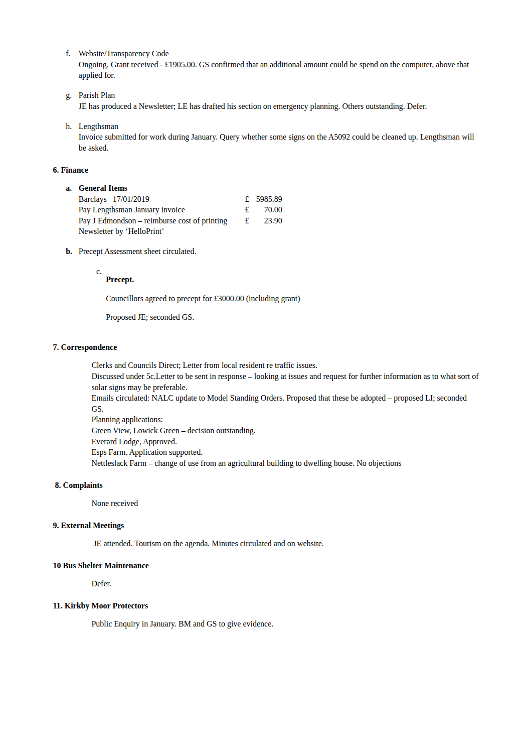f.
Website/Transparency Code
Ongoing. Grant received - £1905.00. GS confirmed that an additional amount could be spend on the computer, above that applied for.
g.
Parish Plan
JE has produced a Newsletter; LE has drafted his section on emergency planning. Others outstanding. Defer.
h.
Lengthsman
Invoice submitted for work during January. Query whether some signs on the A5092 could be cleaned up. Lengthsman will be asked.
6. Finance
a.
General Items
| Barclays 17/01/2019 | £ | 5985.89 |
| Pay Lengthsman January invoice | £ | 70.00 |
| Pay J Edmondson – reimburse cost of printing | £ | 23.90 |
| Newsletter by ‘HelloPrint’ | | |
b.
Precept Assessment sheet circulated.
c.
Precept.
Councillors agreed to precept for £3000.00 (including grant)
Proposed JE; seconded GS.
7. Correspondence
Clerks and Councils Direct; Letter from local resident re traffic issues.
Discussed under 5c.Letter to be sent in response – looking at issues and request for further information as to what sort of solar signs may be preferable.
Emails circulated: NALC update to Model Standing Orders. Proposed that these be adopted – proposed LI; seconded GS.
Planning applications:
Green View, Lowick Green – decision outstanding.
Everard Lodge, Approved.
Esps Farm. Application supported.
Nettleslack Farm – change of use from an agricultural building to dwelling house. No objections
8. Complaints
None received
9. External Meetings
JE attended. Tourism on the agenda. Minutes circulated and on website.
10 Bus Shelter Maintenance
Defer.
11. Kirkby Moor Protectors
Public Enquiry in January. BM and GS to give evidence.